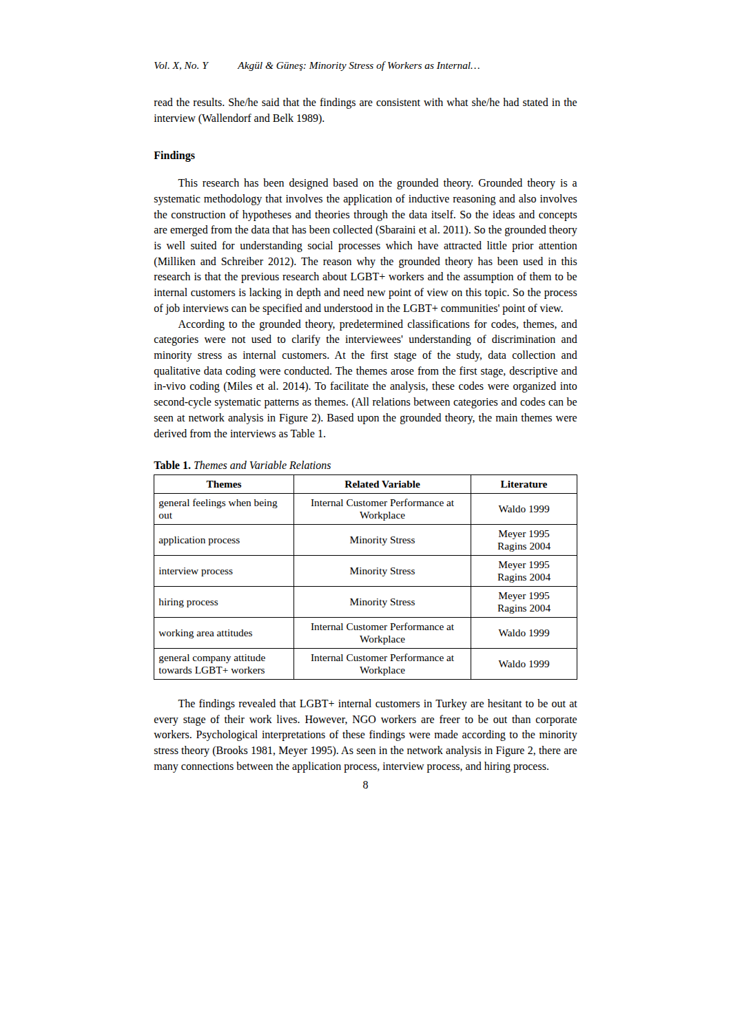Vol. X, No. Y Akgül & Güneş: Minority Stress of Workers as Internal…
read the results. She/he said that the findings are consistent with what she/he had stated in the interview (Wallendorf and Belk 1989).
Findings
This research has been designed based on the grounded theory. Grounded theory is a systematic methodology that involves the application of inductive reasoning and also involves the construction of hypotheses and theories through the data itself. So the ideas and concepts are emerged from the data that has been collected (Sbaraini et al. 2011). So the grounded theory is well suited for understanding social processes which have attracted little prior attention (Milliken and Schreiber 2012). The reason why the grounded theory has been used in this research is that the previous research about LGBT+ workers and the assumption of them to be internal customers is lacking in depth and need new point of view on this topic. So the process of job interviews can be specified and understood in the LGBT+ communities' point of view.
According to the grounded theory, predetermined classifications for codes, themes, and categories were not used to clarify the interviewees' understanding of discrimination and minority stress as internal customers. At the first stage of the study, data collection and qualitative data coding were conducted. The themes arose from the first stage, descriptive and in-vivo coding (Miles et al. 2014). To facilitate the analysis, these codes were organized into second-cycle systematic patterns as themes. (All relations between categories and codes can be seen at network analysis in Figure 2). Based upon the grounded theory, the main themes were derived from the interviews as Table 1.
Table 1. Themes and Variable Relations
| Themes | Related Variable | Literature |
| --- | --- | --- |
| general feelings when being out | Internal Customer Performance at Workplace | Waldo 1999 |
| application process | Minority Stress | Meyer 1995 Ragins 2004 |
| interview process | Minority Stress | Meyer 1995 Ragins 2004 |
| hiring process | Minority Stress | Meyer 1995 Ragins 2004 |
| working area attitudes | Internal Customer Performance at Workplace | Waldo 1999 |
| general company attitude towards LGBT+ workers | Internal Customer Performance at Workplace | Waldo 1999 |
The findings revealed that LGBT+ internal customers in Turkey are hesitant to be out at every stage of their work lives. However, NGO workers are freer to be out than corporate workers. Psychological interpretations of these findings were made according to the minority stress theory (Brooks 1981, Meyer 1995). As seen in the network analysis in Figure 2, there are many connections between the application process, interview process, and hiring process.
8